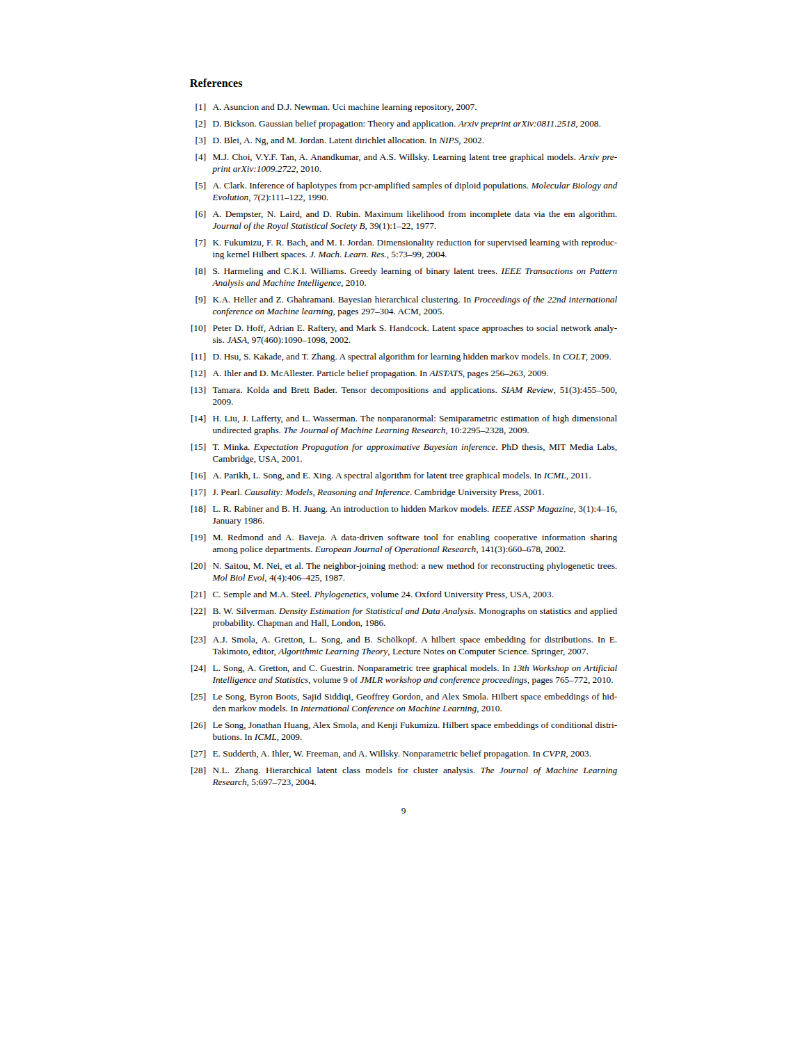References
[1] A. Asuncion and D.J. Newman. Uci machine learning repository, 2007.
[2] D. Bickson. Gaussian belief propagation: Theory and application. Arxiv preprint arXiv:0811.2518, 2008.
[3] D. Blei, A. Ng, and M. Jordan. Latent dirichlet allocation. In NIPS, 2002.
[4] M.J. Choi, V.Y.F. Tan, A. Anandkumar, and A.S. Willsky. Learning latent tree graphical models. Arxiv preprint arXiv:1009.2722, 2010.
[5] A. Clark. Inference of haplotypes from pcr-amplified samples of diploid populations. Molecular Biology and Evolution, 7(2):111–122, 1990.
[6] A. Dempster, N. Laird, and D. Rubin. Maximum likelihood from incomplete data via the em algorithm. Journal of the Royal Statistical Society B, 39(1):1–22, 1977.
[7] K. Fukumizu, F. R. Bach, and M. I. Jordan. Dimensionality reduction for supervised learning with reproducing kernel Hilbert spaces. J. Mach. Learn. Res., 5:73–99, 2004.
[8] S. Harmeling and C.K.I. Williams. Greedy learning of binary latent trees. IEEE Transactions on Pattern Analysis and Machine Intelligence, 2010.
[9] K.A. Heller and Z. Ghahramani. Bayesian hierarchical clustering. In Proceedings of the 22nd international conference on Machine learning, pages 297–304. ACM, 2005.
[10] Peter D. Hoff, Adrian E. Raftery, and Mark S. Handcock. Latent space approaches to social network analysis. JASA, 97(460):1090–1098, 2002.
[11] D. Hsu, S. Kakade, and T. Zhang. A spectral algorithm for learning hidden markov models. In COLT, 2009.
[12] A. Ihler and D. McAllester. Particle belief propagation. In AISTATS, pages 256–263, 2009.
[13] Tamara. Kolda and Brett Bader. Tensor decompositions and applications. SIAM Review, 51(3):455–500, 2009.
[14] H. Liu, J. Lafferty, and L. Wasserman. The nonparanormal: Semiparametric estimation of high dimensional undirected graphs. The Journal of Machine Learning Research, 10:2295–2328, 2009.
[15] T. Minka. Expectation Propagation for approximative Bayesian inference. PhD thesis, MIT Media Labs, Cambridge, USA, 2001.
[16] A. Parikh, L. Song, and E. Xing. A spectral algorithm for latent tree graphical models. In ICML, 2011.
[17] J. Pearl. Causality: Models, Reasoning and Inference. Cambridge University Press, 2001.
[18] L. R. Rabiner and B. H. Juang. An introduction to hidden Markov models. IEEE ASSP Magazine, 3(1):4–16, January 1986.
[19] M. Redmond and A. Baveja. A data-driven software tool for enabling cooperative information sharing among police departments. European Journal of Operational Research, 141(3):660–678, 2002.
[20] N. Saitou, M. Nei, et al. The neighbor-joining method: a new method for reconstructing phylogenetic trees. Mol Biol Evol, 4(4):406–425, 1987.
[21] C. Semple and M.A. Steel. Phylogenetics, volume 24. Oxford University Press, USA, 2003.
[22] B. W. Silverman. Density Estimation for Statistical and Data Analysis. Monographs on statistics and applied probability. Chapman and Hall, London, 1986.
[23] A.J. Smola, A. Gretton, L. Song, and B. Schölkopf. A hilbert space embedding for distributions. In E. Takimoto, editor, Algorithmic Learning Theory, Lecture Notes on Computer Science. Springer, 2007.
[24] L. Song, A. Gretton, and C. Guestrin. Nonparametric tree graphical models. In 13th Workshop on Artificial Intelligence and Statistics, volume 9 of JMLR workshop and conference proceedings, pages 765–772, 2010.
[25] Le Song, Byron Boots, Sajid Siddiqi, Geoffrey Gordon, and Alex Smola. Hilbert space embeddings of hidden markov models. In International Conference on Machine Learning, 2010.
[26] Le Song, Jonathan Huang, Alex Smola, and Kenji Fukumizu. Hilbert space embeddings of conditional distributions. In ICML, 2009.
[27] E. Sudderth, A. Ihler, W. Freeman, and A. Willsky. Nonparametric belief propagation. In CVPR, 2003.
[28] N.L. Zhang. Hierarchical latent class models for cluster analysis. The Journal of Machine Learning Research, 5:697–723, 2004.
9